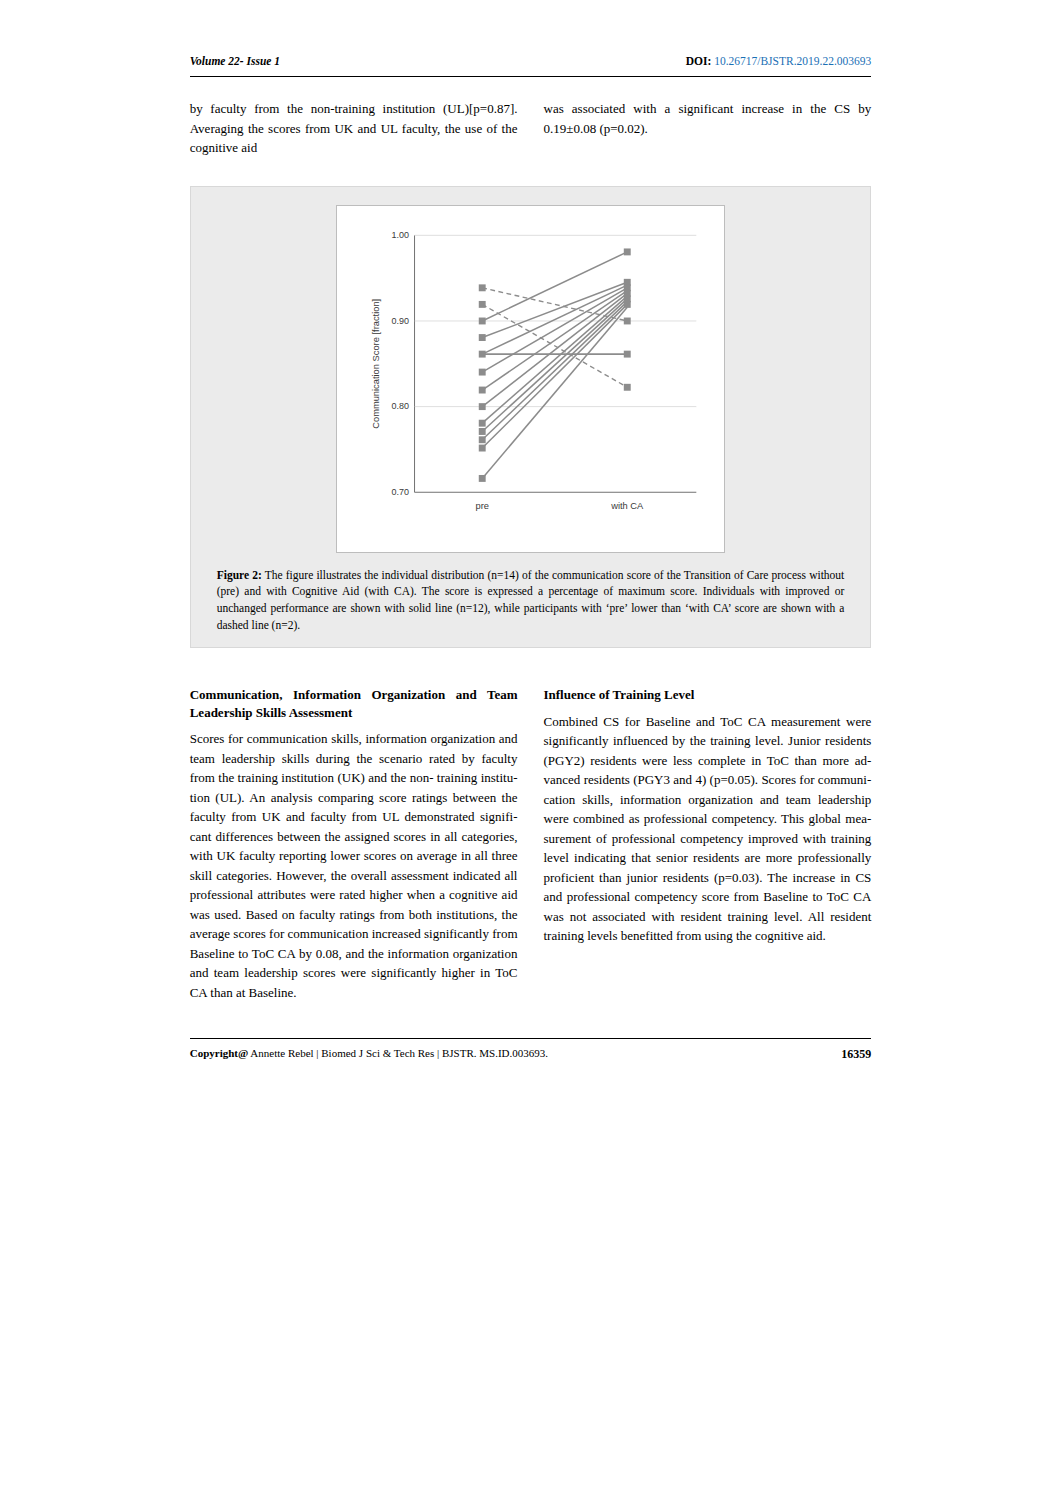Volume 22- Issue 1
DOI: 10.26717/BJSTR.2019.22.003693
by faculty from the non-training institution (UL)[p=0.87]. Averaging the scores from UK and UL faculty, the use of the cognitive aid
was associated with a significant increase in the CS by 0.19±0.08 (p=0.02).
1.00 0.90 0.80 0.70 Communication Score [fraction] pre with CA
Figure 2: The figure illustrates the individual distribution (n=14) of the communication score of the Transition of Care process without (pre) and with Cognitive Aid (with CA). The score is expressed a percentage of maximum score. Individuals with improved or unchanged performance are shown with solid line (n=12), while participants with ‘pre’ lower than ‘with CA’ score are shown with a dashed line (n=2).
Communication, Information Organization and Team Leadership Skills Assessment
Scores for communication skills, information organization and team leadership skills during the scenario rated by faculty from the training institution (UK) and the non- training institution (UL). An analysis comparing score ratings between the faculty from UK and faculty from UL demonstrated significant differences between the assigned scores in all categories, with UK faculty reporting lower scores on average in all three skill categories. However, the overall assessment indicated all professional attributes were rated higher when a cognitive aid was used. Based on faculty ratings from both institutions, the average scores for communication increased significantly from Baseline to ToC CA by 0.08, and the information organization and team leadership scores were significantly higher in ToC CA than at Baseline.
Influence of Training Level
Combined CS for Baseline and ToC CA measurement were significantly influenced by the training level. Junior residents (PGY2) residents were less complete in ToC than more advanced residents (PGY3 and 4) (p=0.05). Scores for communication skills, information organization and team leadership were combined as professional competency. This global measurement of professional competency improved with training level indicating that senior residents are more professionally proficient than junior residents (p=0.03). The increase in CS and professional competency score from Baseline to ToC CA was not associated with resident training level. All resident training levels benefitted from using the cognitive aid.
Copyright@ Annette Rebel | Biomed J Sci & Tech Res | BJSTR. MS.ID.003693.
16359